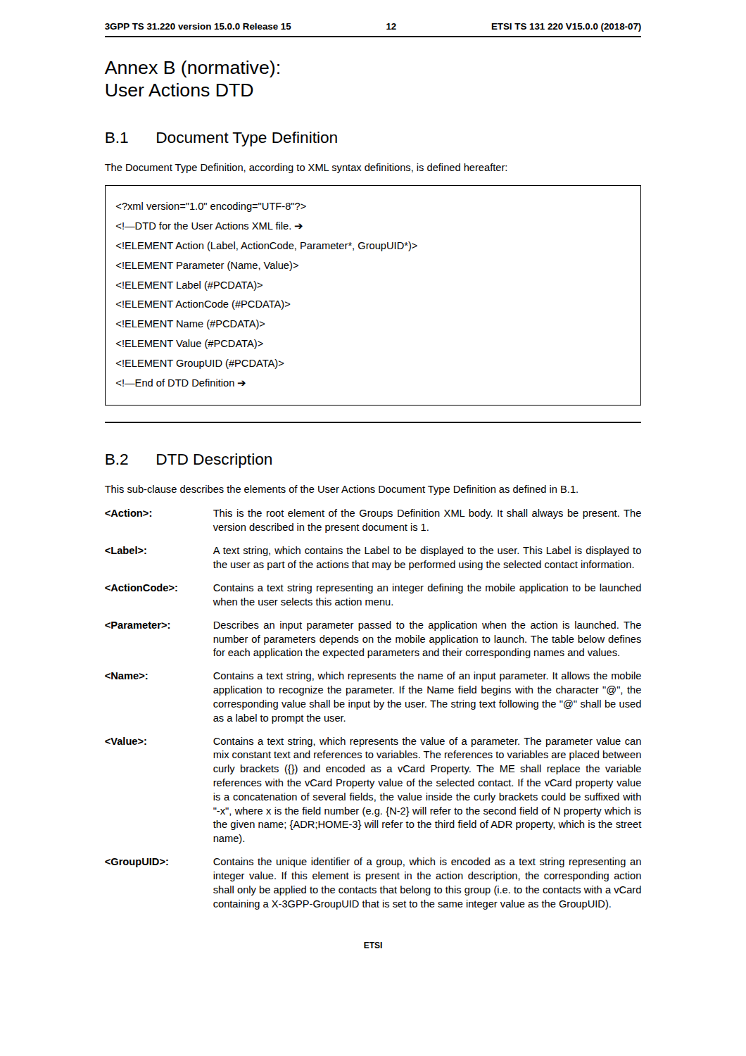3GPP TS 31.220 version 15.0.0 Release 15
12
ETSI TS 131 220 V15.0.0 (2018-07)
Annex B (normative):
User Actions DTD
B.1 Document Type Definition
The Document Type Definition, according to XML syntax definitions, is defined hereafter:
<?xml version="1.0" encoding="UTF-8"?>
<!—DTD for the User Actions XML file. ➔
<!ELEMENT Action (Label, ActionCode, Parameter*, GroupUID*)>
<!ELEMENT Parameter (Name, Value)>
<!ELEMENT Label (#PCDATA)>
<!ELEMENT ActionCode (#PCDATA)>
<!ELEMENT Name (#PCDATA)>
<!ELEMENT Value (#PCDATA)>
<!ELEMENT GroupUID (#PCDATA)>
<!—End of DTD Definition ➔
B.2 DTD Description
This sub-clause describes the elements of the User Actions Document Type Definition as defined in B.1.
<Action>:
This is the root element of the Groups Definition XML body. It shall always be present. The version described in the present document is 1.
<Label>:
A text string, which contains the Label to be displayed to the user. This Label is displayed to the user as part of the actions that may be performed using the selected contact information.
<ActionCode>:
Contains a text string representing an integer defining the mobile application to be launched when the user selects this action menu.
<Parameter>:
Describes an input parameter passed to the application when the action is launched. The number of parameters depends on the mobile application to launch. The table below defines for each application the expected parameters and their corresponding names and values.
<Name>:
Contains a text string, which represents the name of an input parameter. It allows the mobile application to recognize the parameter. If the Name field begins with the character "@", the corresponding value shall be input by the user. The string text following the "@" shall be used as a label to prompt the user.
<Value>:
Contains a text string, which represents the value of a parameter. The parameter value can mix constant text and references to variables. The references to variables are placed between curly brackets ({}) and encoded as a vCard Property. The ME shall replace the variable references with the vCard Property value of the selected contact. If the vCard property value is a concatenation of several fields, the value inside the curly brackets could be suffixed with "-x", where x is the field number (e.g. {N-2} will refer to the second field of N property which is the given name; {ADR;HOME-3} will refer to the third field of ADR property, which is the street name).
<GroupUID>:
Contains the unique identifier of a group, which is encoded as a text string representing an integer value. If this element is present in the action description, the corresponding action shall only be applied to the contacts that belong to this group (i.e. to the contacts with a vCard containing a X-3GPP-GroupUID that is set to the same integer value as the GroupUID).
ETSI